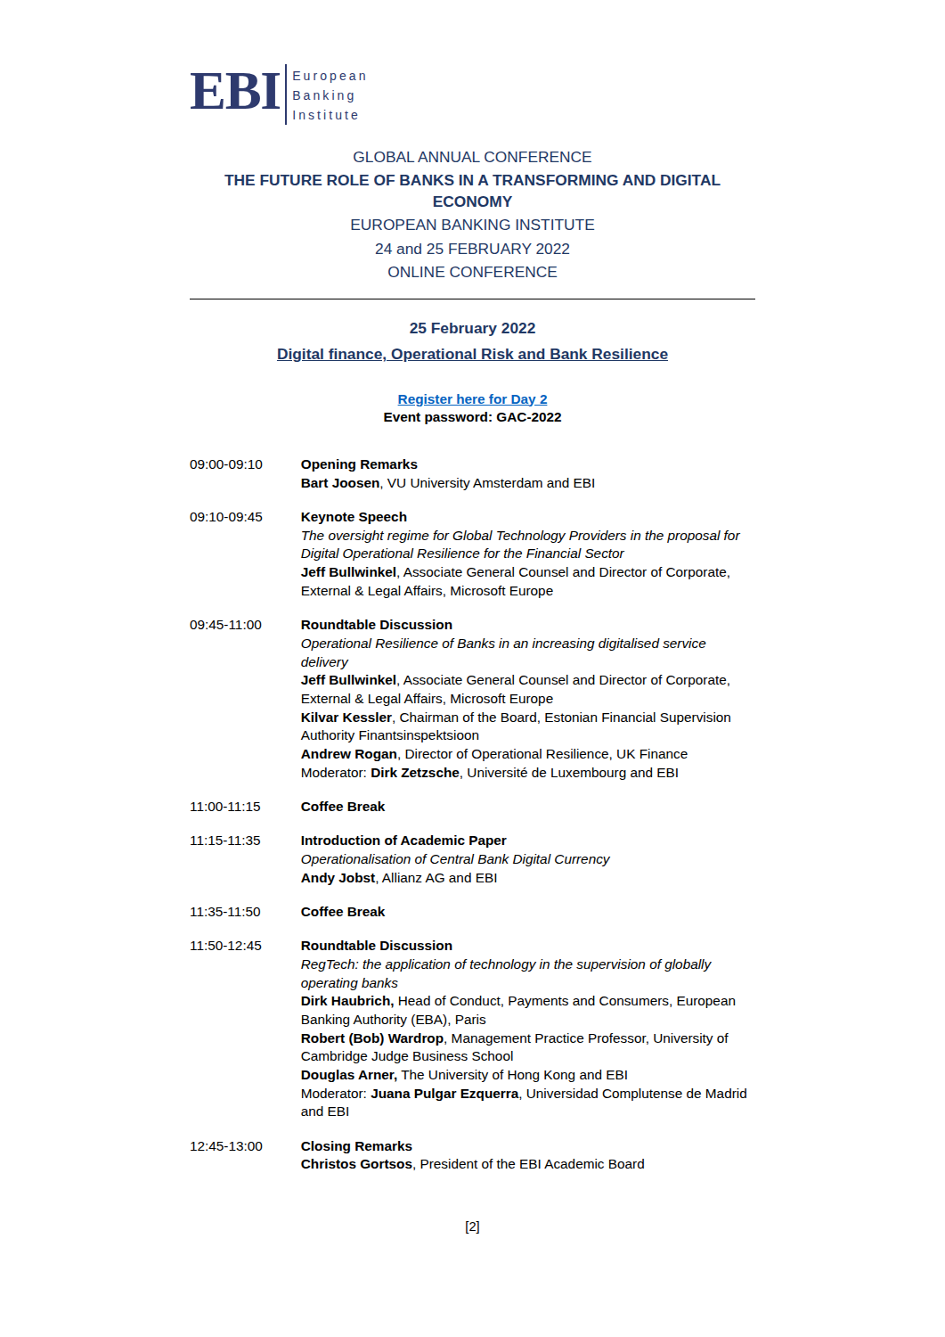EBI
European
Banking
Institute
GLOBAL ANNUAL CONFERENCE
THE FUTURE ROLE OF BANKS IN A TRANSFORMING AND DIGITAL ECONOMY
EUROPEAN BANKING INSTITUTE
24 and 25 FEBRUARY 2022
ONLINE CONFERENCE
25 February 2022
Digital finance, Operational Risk and Bank Resilience
Register here for Day 2
Event password: GAC-2022
| 09:00-09:10 | Opening Remarks Bart Joosen , VU University Amsterdam and EBI |
| 09:10-09:45 | Keynote Speech The oversight regime for Global Technology Providers in the proposal for Digital Operational Resilience for the Financial Sector Jeff Bullwinkel , Associate General Counsel and Director of Corporate, External & Legal Affairs, Microsoft Europe |
| 09:45-11:00 | Roundtable Discussion Operational Resilience of Banks in an increasing digitalised service delivery Jeff Bullwinkel , Associate General Counsel and Director of Corporate, External & Legal Affairs, Microsoft Europe Kilvar Kessler , Chairman of the Board, Estonian Financial Supervision Authority Finantsinspektsioon Andrew Rogan , Director of Operational Resilience, UK Finance Moderator: Dirk Zetzsche , Université de Luxembourg and EBI |
| 11:00-11:15 | Coffee Break |
| 11:15-11:35 | Introduction of Academic Paper Operationalisation of Central Bank Digital Currency Andy Jobst , Allianz AG and EBI |
| 11:35-11:50 | Coffee Break |
| 11:50-12:45 | Roundtable Discussion RegTech: the application of technology in the supervision of globally operating banks Dirk Haubrich, Head of Conduct, Payments and Consumers, European Banking Authority (EBA), Paris Robert (Bob) Wardrop , Management Practice Professor, University of Cambridge Judge Business School Douglas Arner, The University of Hong Kong and EBI Moderator: Juana Pulgar Ezquerra , Universidad Complutense de Madrid and EBI |
| 12:45-13:00 | Closing Remarks Christos Gortsos , President of the EBI Academic Board |
[2]